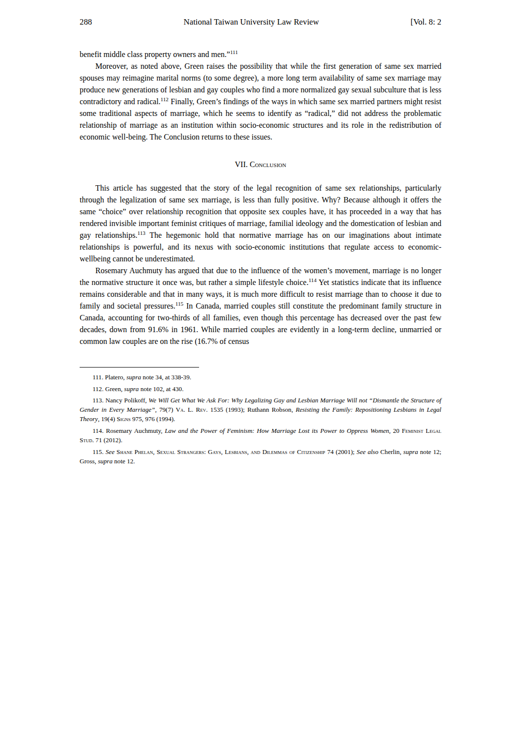288 National Taiwan University Law Review [Vol. 8: 2
benefit middle class property owners and men.”111
Moreover, as noted above, Green raises the possibility that while the first generation of same sex married spouses may reimagine marital norms (to some degree), a more long term availability of same sex marriage may produce new generations of lesbian and gay couples who find a more normalized gay sexual subculture that is less contradictory and radical.112 Finally, Green’s findings of the ways in which same sex married partners might resist some traditional aspects of marriage, which he seems to identify as “radical,” did not address the problematic relationship of marriage as an institution within socio-economic structures and its role in the redistribution of economic well-being. The Conclusion returns to these issues.
VII. Conclusion
This article has suggested that the story of the legal recognition of same sex relationships, particularly through the legalization of same sex marriage, is less than fully positive. Why? Because although it offers the same “choice” over relationship recognition that opposite sex couples have, it has proceeded in a way that has rendered invisible important feminist critiques of marriage, familial ideology and the domestication of lesbian and gay relationships.113 The hegemonic hold that normative marriage has on our imaginations about intimate relationships is powerful, and its nexus with socio-economic institutions that regulate access to economic-wellbeing cannot be underestimated.
Rosemary Auchmuty has argued that due to the influence of the women’s movement, marriage is no longer the normative structure it once was, but rather a simple lifestyle choice.114 Yet statistics indicate that its influence remains considerable and that in many ways, it is much more difficult to resist marriage than to choose it due to family and societal pressures.115 In Canada, married couples still constitute the predominant family structure in Canada, accounting for two-thirds of all families, even though this percentage has decreased over the past few decades, down from 91.6% in 1961. While married couples are evidently in a long-term decline, unmarried or common law couples are on the rise (16.7% of census
111. Platero, supra note 34, at 338-39.
112. Green, supra note 102, at 430.
113. Nancy Polikoff, We Will Get What We Ask For: Why Legalizing Gay and Lesbian Marriage Will not “Dismantle the Structure of Gender in Every Marriage”, 79(7) Va. L. Rev. 1535 (1993); Ruthann Robson, Resisting the Family: Repositioning Lesbians in Legal Theory, 19(4) Signs 975, 976 (1994).
114. Rosemary Auchmuty, Law and the Power of Feminism: How Marriage Lost its Power to Oppress Women, 20 Feminist Legal Stud. 71 (2012).
115. See Shane Phelan, Sexual Strangers: Gays, Lesbians, and Dilemmas of Citizenship 74 (2001); See also Cherlin, supra note 12; Gross, supra note 12.